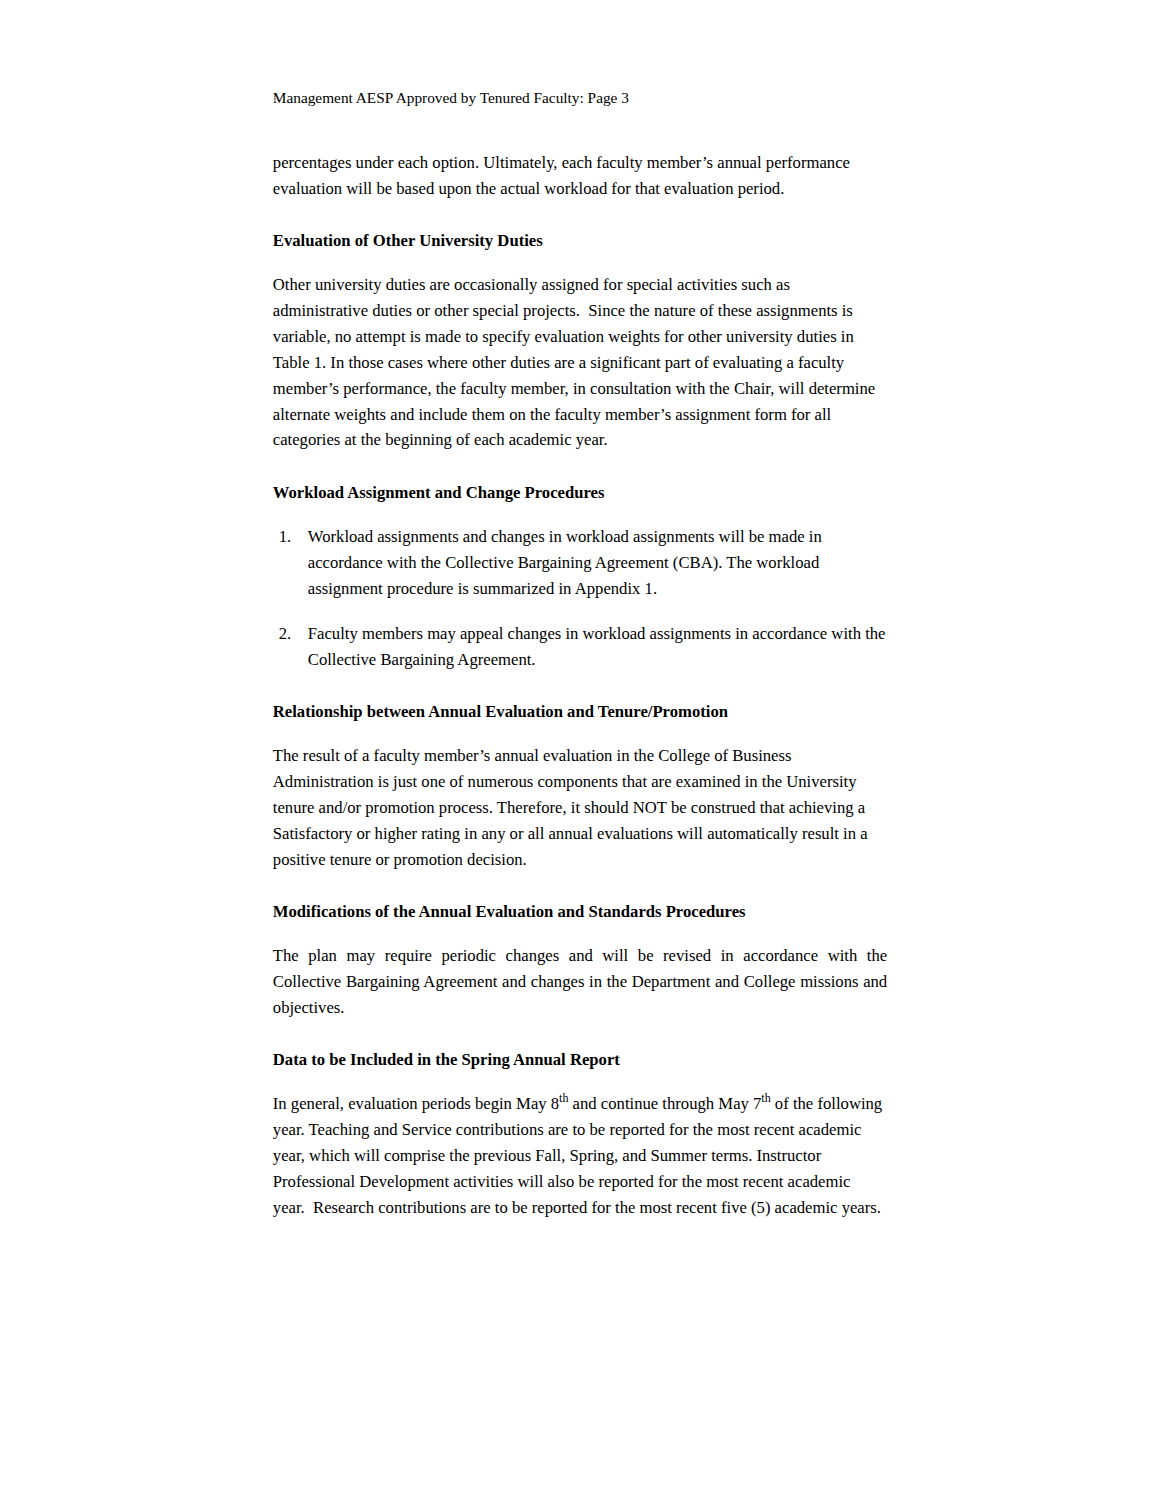Management AESP Approved by Tenured Faculty: Page 3
percentages under each option. Ultimately, each faculty member’s annual performance evaluation will be based upon the actual workload for that evaluation period.
Evaluation of Other University Duties
Other university duties are occasionally assigned for special activities such as administrative duties or other special projects. Since the nature of these assignments is variable, no attempt is made to specify evaluation weights for other university duties in Table 1. In those cases where other duties are a significant part of evaluating a faculty member’s performance, the faculty member, in consultation with the Chair, will determine alternate weights and include them on the faculty member’s assignment form for all categories at the beginning of each academic year.
Workload Assignment and Change Procedures
Workload assignments and changes in workload assignments will be made in accordance with the Collective Bargaining Agreement (CBA). The workload assignment procedure is summarized in Appendix 1.
Faculty members may appeal changes in workload assignments in accordance with the Collective Bargaining Agreement.
Relationship between Annual Evaluation and Tenure/Promotion
The result of a faculty member’s annual evaluation in the College of Business Administration is just one of numerous components that are examined in the University tenure and/or promotion process. Therefore, it should NOT be construed that achieving a Satisfactory or higher rating in any or all annual evaluations will automatically result in a positive tenure or promotion decision.
Modifications of the Annual Evaluation and Standards Procedures
The plan may require periodic changes and will be revised in accordance with the Collective Bargaining Agreement and changes in the Department and College missions and objectives.
Data to be Included in the Spring Annual Report
In general, evaluation periods begin May 8th and continue through May 7th of the following year. Teaching and Service contributions are to be reported for the most recent academic year, which will comprise the previous Fall, Spring, and Summer terms. Instructor Professional Development activities will also be reported for the most recent academic year. Research contributions are to be reported for the most recent five (5) academic years.